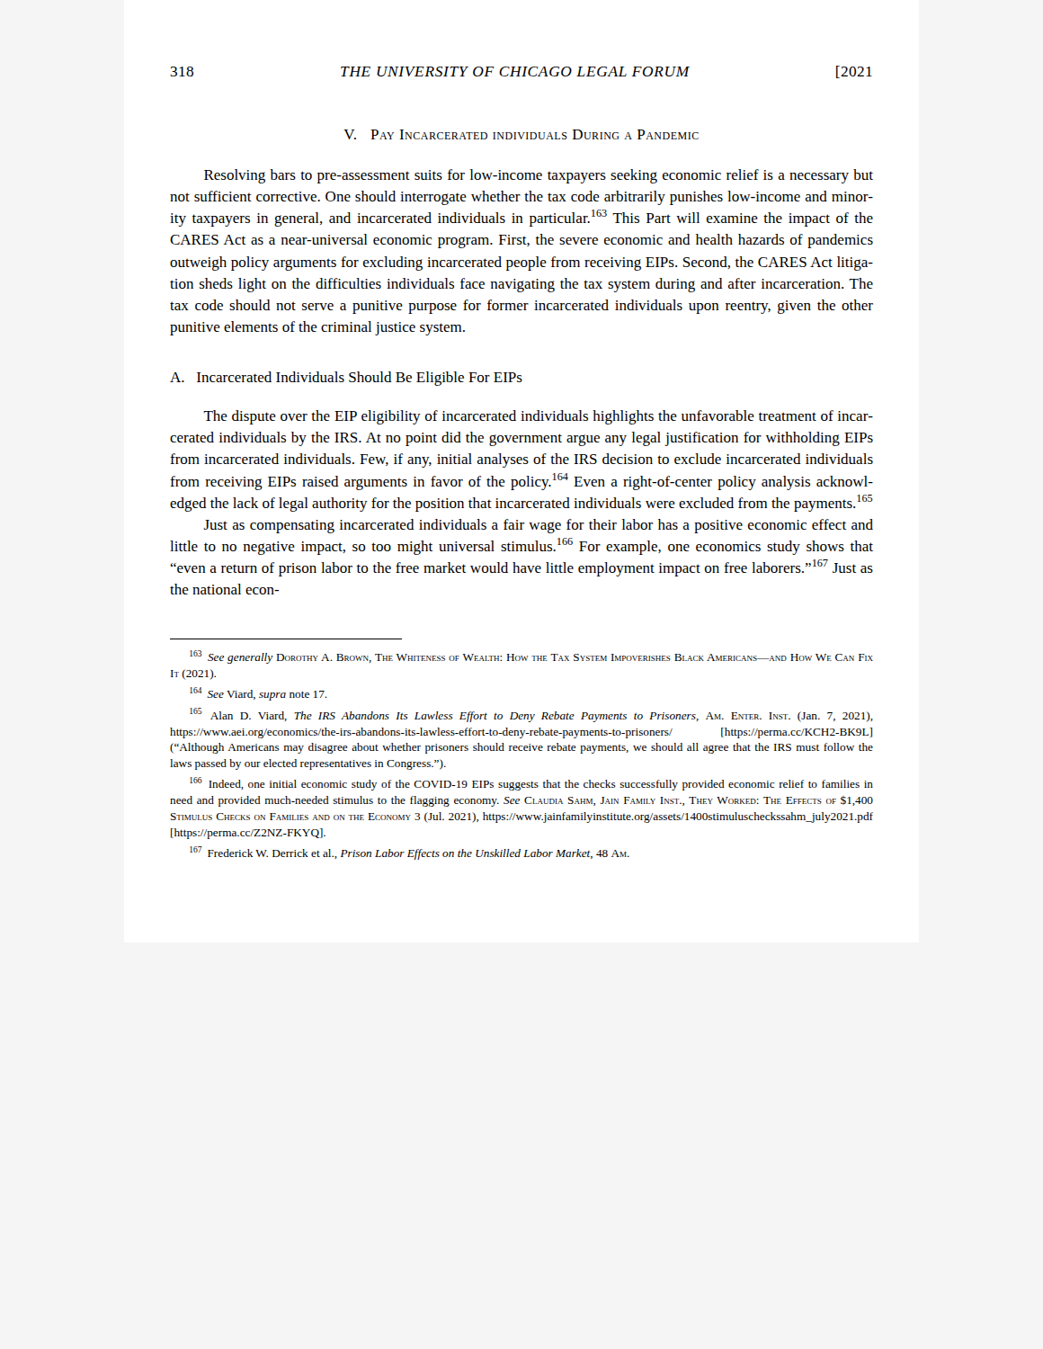318 The University of Chicago Legal Forum [2021
V. Pay Incarcerated individuals During a Pandemic
Resolving bars to pre-assessment suits for low-income taxpayers seeking economic relief is a necessary but not sufficient corrective. One should interrogate whether the tax code arbitrarily punishes low-income and minority taxpayers in general, and incarcerated individuals in particular.163 This Part will examine the impact of the CARES Act as a near-universal economic program. First, the severe economic and health hazards of pandemics outweigh policy arguments for excluding incarcerated people from receiving EIPs. Second, the CARES Act litigation sheds light on the difficulties individuals face navigating the tax system during and after incarceration. The tax code should not serve a punitive purpose for former incarcerated individuals upon reentry, given the other punitive elements of the criminal justice system.
A. Incarcerated Individuals Should Be Eligible For EIPs
The dispute over the EIP eligibility of incarcerated individuals highlights the unfavorable treatment of incarcerated individuals by the IRS. At no point did the government argue any legal justification for withholding EIPs from incarcerated individuals. Few, if any, initial analyses of the IRS decision to exclude incarcerated individuals from receiving EIPs raised arguments in favor of the policy.164 Even a right-of-center policy analysis acknowledged the lack of legal authority for the position that incarcerated individuals were excluded from the payments.165
Just as compensating incarcerated individuals a fair wage for their labor has a positive economic effect and little to no negative impact, so too might universal stimulus.166 For example, one economics study shows that “even a return of prison labor to the free market would have little employment impact on free laborers.”167 Just as the national econ-
163 See generally Dorothy A. Brown, The Whiteness of Wealth: How the Tax System Impoverishes Black Americans—and How We Can Fix It (2021).
164 See Viard, supra note 17.
165 Alan D. Viard, The IRS Abandons Its Lawless Effort to Deny Rebate Payments to Prisoners, Am. Enter. Inst. (Jan. 7, 2021), https://www.aei.org/economics/the-irs-abandons-its-lawless-effort-to-deny-rebate-payments-to-prisoners/ [https://perma.cc/KCH2-BK9L] (“Although Americans may disagree about whether prisoners should receive rebate payments, we should all agree that the IRS must follow the laws passed by our elected representatives in Congress.”).
166 Indeed, one initial economic study of the COVID-19 EIPs suggests that the checks successfully provided economic relief to families in need and provided much-needed stimulus to the flagging economy. See Claudia Sahm, Jain Family Inst., They Worked: The Effects of $1,400 Stimulus Checks on Families and on the Economy 3 (Jul. 2021), https://www.jainfamilyinstitute.org/assets/1400stimuluscheckssahm_july2021.pdf [https://perma.cc/Z2NZ-FKYQ].
167 Frederick W. Derrick et al., Prison Labor Effects on the Unskilled Labor Market, 48 Am.